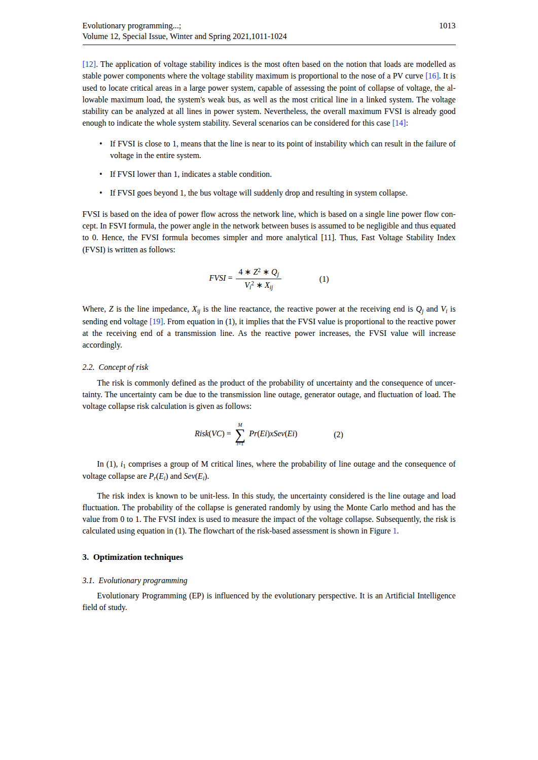Evolutionary programming...;
Volume 12, Special Issue, Winter and Spring 2021,1011-1024
1013
[12]. The application of voltage stability indices is the most often based on the notion that loads are modelled as stable power components where the voltage stability maximum is proportional to the nose of a PV curve [16]. It is used to locate critical areas in a large power system, capable of assessing the point of collapse of voltage, the allowable maximum load, the system's weak bus, as well as the most critical line in a linked system. The voltage stability can be analyzed at all lines in power system. Nevertheless, the overall maximum FVSI is already good enough to indicate the whole system stability. Several scenarios can be considered for this case [14]:
If FVSI is close to 1, means that the line is near to its point of instability which can result in the failure of voltage in the entire system.
If FVSI lower than 1, indicates a stable condition.
If FVSI goes beyond 1, the bus voltage will suddenly drop and resulting in system collapse.
FVSI is based on the idea of power flow across the network line, which is based on a single line power flow concept. In FSVI formula, the power angle in the network between buses is assumed to be negligible and thus equated to 0. Hence, the FVSI formula becomes simpler and more analytical [11]. Thus, Fast Voltage Stability Index (FVSI) is written as follows:
FVSI = 4 ∗ Z2 ∗ Qj Vi2 ∗ Xij
(1)
Where, Z is the line impedance, Xij is the line reactance, the reactive power at the receiving end is Qj and Vi is sending end voltage [19]. From equation in (1), it implies that the FVSI value is proportional to the reactive power at the receiving end of a transmission line. As the reactive power increases, the FVSI value will increase accordingly.
2.2. Concept of risk
The risk is commonly defined as the product of the probability of uncertainty and the consequence of uncertainty. The uncertainty cam be due to the transmission line outage, generator outage, and fluctuation of load. The voltage collapse risk calculation is given as follows:
Risk(VC) = M ∑ i=1 Pr(Ei)xSev(Ei)
(2)
In (1), i1 comprises a group of M critical lines, where the probability of line outage and the consequence of voltage collapse are Pr(Ei) and Sev(Ei).
The risk index is known to be unit-less. In this study, the uncertainty considered is the line outage and load fluctuation. The probability of the collapse is generated randomly by using the Monte Carlo method and has the value from 0 to 1. The FVSI index is used to measure the impact of the voltage collapse. Subsequently, the risk is calculated using equation in (1). The flowchart of the risk-based assessment is shown in Figure 1.
3. Optimization techniques
3.1. Evolutionary programming
Evolutionary Programming (EP) is influenced by the evolutionary perspective. It is an Artificial Intelligence field of study.